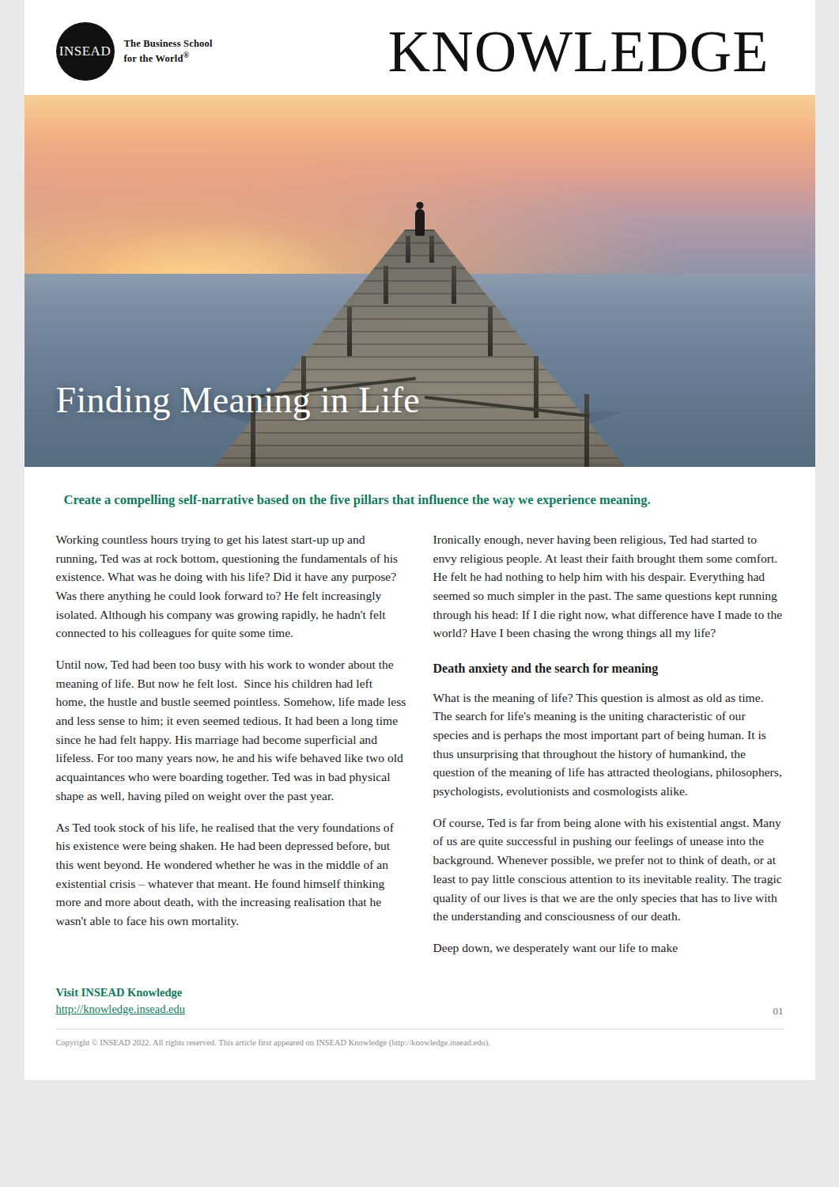INSEAD
The Business School
for the World®
KNOWLEDGE
Finding Meaning in Life
Create a compelling self-narrative based on the five pillars that influence the way we experience meaning.
Working countless hours trying to get his latest start-up up and running, Ted was at rock bottom, questioning the fundamentals of his existence. What was he doing with his life? Did it have any purpose? Was there anything he could look forward to? He felt increasingly isolated. Although his company was growing rapidly, he hadn't felt connected to his colleagues for quite some time.
Until now, Ted had been too busy with his work to wonder about the meaning of life. But now he felt lost. Since his children had left home, the hustle and bustle seemed pointless. Somehow, life made less and less sense to him; it even seemed tedious. It had been a long time since he had felt happy. His marriage had become superficial and lifeless. For too many years now, he and his wife behaved like two old acquaintances who were boarding together. Ted was in bad physical shape as well, having piled on weight over the past year.
As Ted took stock of his life, he realised that the very foundations of his existence were being shaken. He had been depressed before, but this went beyond. He wondered whether he was in the middle of an existential crisis – whatever that meant. He found himself thinking more and more about death, with the increasing realisation that he wasn't able to face his own mortality.
Ironically enough, never having been religious, Ted had started to envy religious people. At least their faith brought them some comfort. He felt he had nothing to help him with his despair. Everything had seemed so much simpler in the past. The same questions kept running through his head: If I die right now, what difference have I made to the world? Have I been chasing the wrong things all my life?
Death anxiety and the search for meaning
What is the meaning of life? This question is almost as old as time. The search for life's meaning is the uniting characteristic of our species and is perhaps the most important part of being human. It is thus unsurprising that throughout the history of humankind, the question of the meaning of life has attracted theologians, philosophers, psychologists, evolutionists and cosmologists alike.
Of course, Ted is far from being alone with his existential angst. Many of us are quite successful in pushing our feelings of unease into the background. Whenever possible, we prefer not to think of death, or at least to pay little conscious attention to its inevitable reality. The tragic quality of our lives is that we are the only species that has to live with the understanding and consciousness of our death.
Deep down, we desperately want our life to make
Visit INSEAD Knowledge
http://knowledge.insead.edu
01
Copyright © INSEAD 2022. All rights reserved. This article first appeared on INSEAD Knowledge (http://knowledge.insead.edu).